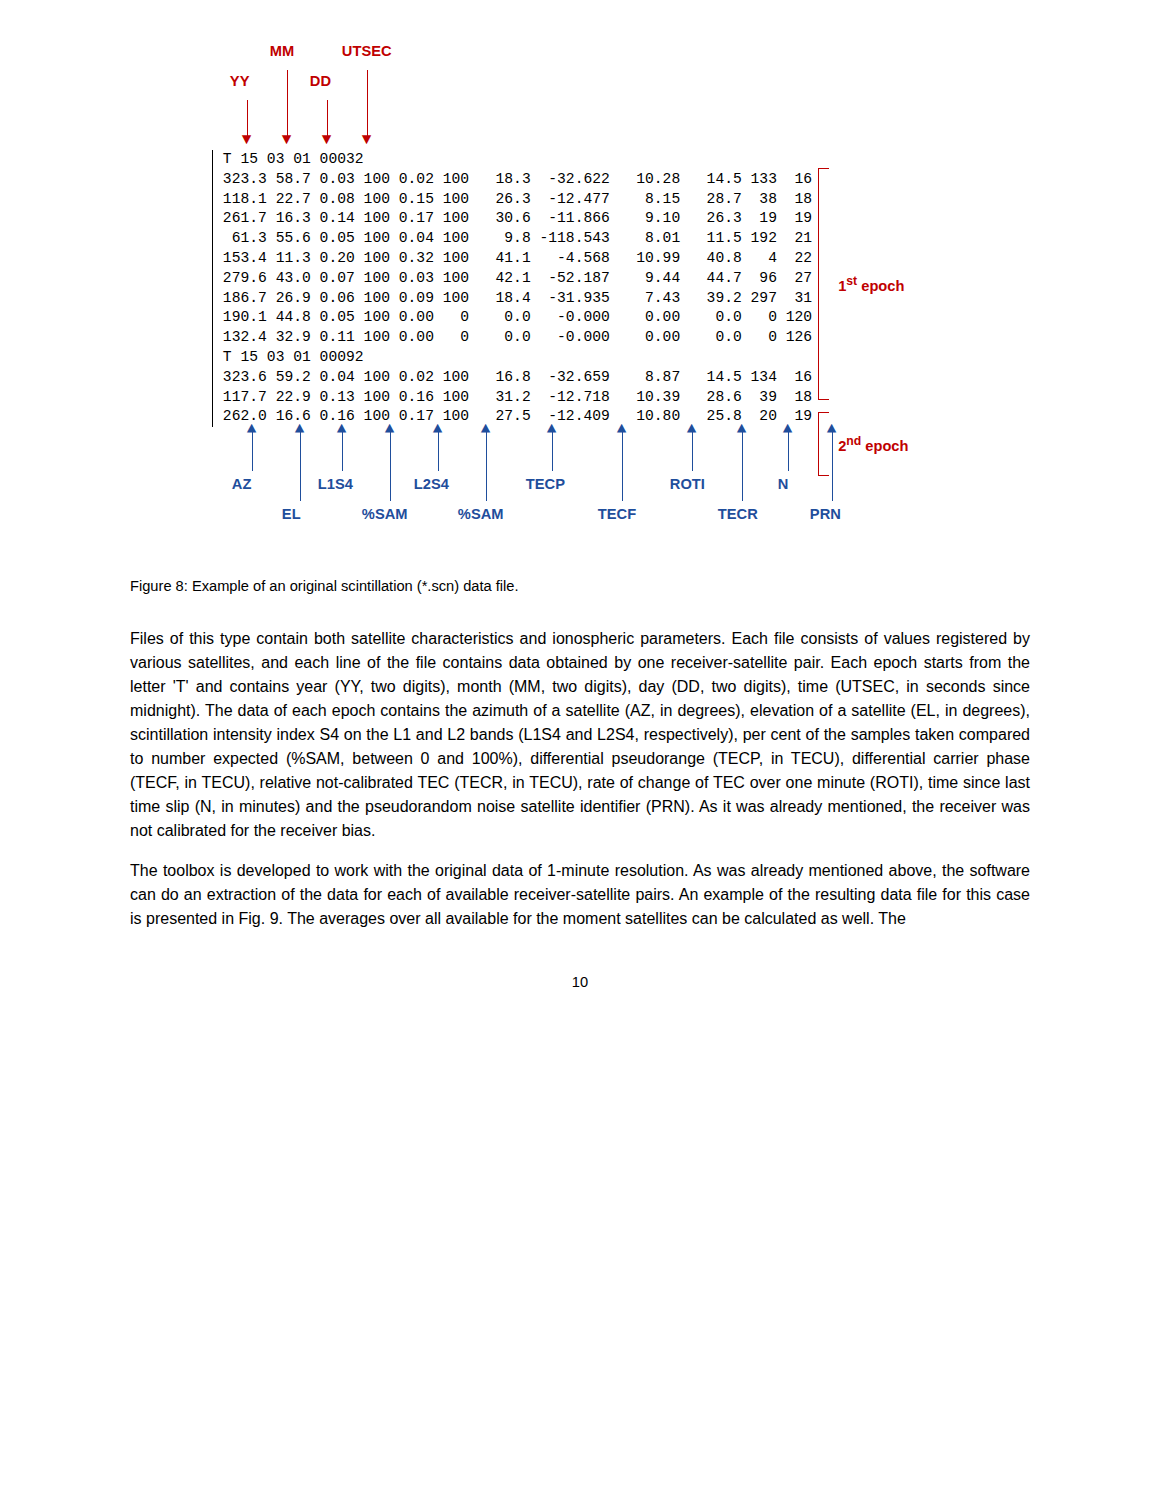MM UTSEC YY DD ▼ ▼ ▼ ▼
T 15 03 01 00032
323.3 58.7 0.03 100 0.02 100   18.3  -32.622   10.28   14.5 133  16
118.1 22.7 0.08 100 0.15 100   26.3  -12.477    8.15   28.7  38  18
261.7 16.3 0.14 100 0.17 100   30.6  -11.866    9.10   26.3  19  19
 61.3 55.6 0.05 100 0.04 100    9.8 -118.543    8.01   11.5 192  21
153.4 11.3 0.20 100 0.32 100   41.1   -4.568   10.99   40.8   4  22
279.6 43.0 0.07 100 0.03 100   42.1  -52.187    9.44   44.7  96  27
186.7 26.9 0.06 100 0.09 100   18.4  -31.935    7.43   39.2 297  31
190.1 44.8 0.05 100 0.00   0    0.0   -0.000    0.00    0.0   0 120
132.4 32.9 0.11 100 0.00   0    0.0   -0.000    0.00    0.0   0 126
T 15 03 01 00092
323.6 59.2 0.04 100 0.02 100   16.8  -32.659    8.87   14.5 134  16
117.7 22.9 0.13 100 0.16 100   31.2  -12.718   10.39   28.6  39  18
262.0 16.6 0.16 100 0.17 100   27.5  -12.409   10.80   25.8  20  19
1st epoch 2nd epoch
▲ AZ ▲ EL ▲ L1S4 ▲ %SAM ▲ L2S4 ▲ %SAM ▲ TECP ▲ TECF ▲ ROTI ▲ TECR ▲ N ▲ PRN
Figure 8: Example of an original scintillation (*.scn) data file.
Files of this type contain both satellite characteristics and ionospheric parameters. Each file consists of values registered by various satellites, and each line of the file contains data obtained by one receiver-satellite pair. Each epoch starts from the letter 'T' and contains year (YY, two digits), month (MM, two digits), day (DD, two digits), time (UTSEC, in seconds since midnight). The data of each epoch contains the azimuth of a satellite (AZ, in degrees), elevation of a satellite (EL, in degrees), scintillation intensity index S4 on the L1 and L2 bands (L1S4 and L2S4, respectively), per cent of the samples taken compared to number expected (%SAM, between 0 and 100%), differential pseudorange (TECP, in TECU), differential carrier phase (TECF, in TECU), relative not-calibrated TEC (TECR, in TECU), rate of change of TEC over one minute (ROTI), time since last time slip (N, in minutes) and the pseudorandom noise satellite identifier (PRN). As it was already mentioned, the receiver was not calibrated for the receiver bias.
The toolbox is developed to work with the original data of 1-minute resolution. As was already mentioned above, the software can do an extraction of the data for each of available receiver-satellite pairs. An example of the resulting data file for this case is presented in Fig. 9. The averages over all available for the moment satellites can be calculated as well. The
10